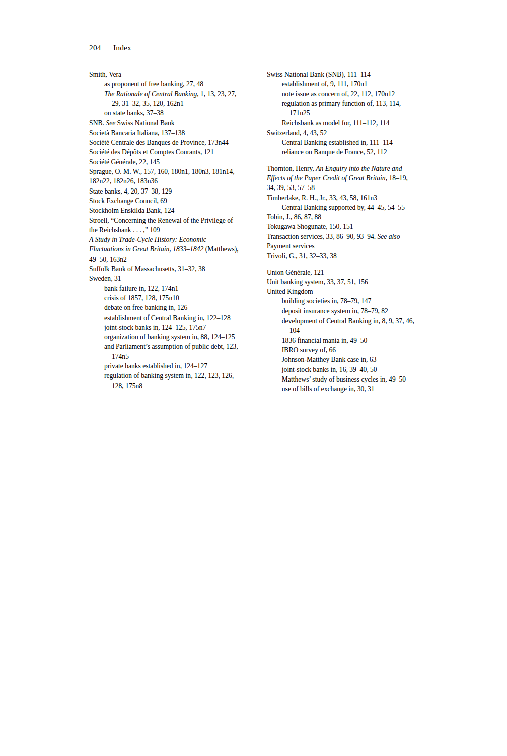204 Index
Smith, Vera
as proponent of free banking, 27, 48
The Rationale of Central Banking, 1, 13, 23, 27, 29, 31–32, 35, 120, 162n1
on state banks, 37–38
SNB. See Swiss National Bank
Società Bancaria Italiana, 137–138
Société Centrale des Banques de Province, 173n44
Société des Dépôts et Comptes Courants, 121
Société Générale, 22, 145
Sprague, O. M. W., 157, 160, 180n1, 180n3, 181n14, 182n22, 182n26, 183n36
State banks, 4, 20, 37–38, 129
Stock Exchange Council, 69
Stockholm Enskilda Bank, 124
Stroell, “Concerning the Renewal of the Privilege of the Reichsbank . . . ,” 109
A Study in Trade-Cycle History: Economic Fluctuations in Great Britain, 1833–1842 (Matthews), 49–50, 163n2
Suffolk Bank of Massachusetts, 31–32, 38
Sweden, 31
bank failure in, 122, 174n1
crisis of 1857, 128, 175n10
debate on free banking in, 126
establishment of Central Banking in, 122–128
joint-stock banks in, 124–125, 175n7
organization of banking system in, 88, 124–125
and Parliament’s assumption of public debt, 123, 174n5
private banks established in, 124–127
regulation of banking system in, 122, 123, 126, 128, 175n8
Swiss National Bank (SNB), 111–114
establishment of, 9, 111, 170n1
note issue as concern of, 22, 112, 170n12
regulation as primary function of, 113, 114, 171n25
Reichsbank as model for, 111–112, 114
Switzerland, 4, 43, 52
Central Banking established in, 111–114
reliance on Banque de France, 52, 112
Thornton, Henry, An Enquiry into the Nature and Effects of the Paper Credit of Great Britain, 18–19, 34, 39, 53, 57–58
Timberlake, R. H., Jr., 33, 43, 58, 161n3
Central Banking supported by, 44–45, 54–55
Tobin, J., 86, 87, 88
Tokugawa Shogunate, 150, 151
Transaction services, 33, 86–90, 93–94. See also Payment services
Trivoli, G., 31, 32–33, 38
Union Générale, 121
Unit banking system, 33, 37, 51, 156
United Kingdom
building societies in, 78–79, 147
deposit insurance system in, 78–79, 82
development of Central Banking in, 8, 9, 37, 46, 104
1836 financial mania in, 49–50
IBRO survey of, 66
Johnson-Matthey Bank case in, 63
joint-stock banks in, 16, 39–40, 50
Matthews’ study of business cycles in, 49–50
use of bills of exchange in, 30, 31